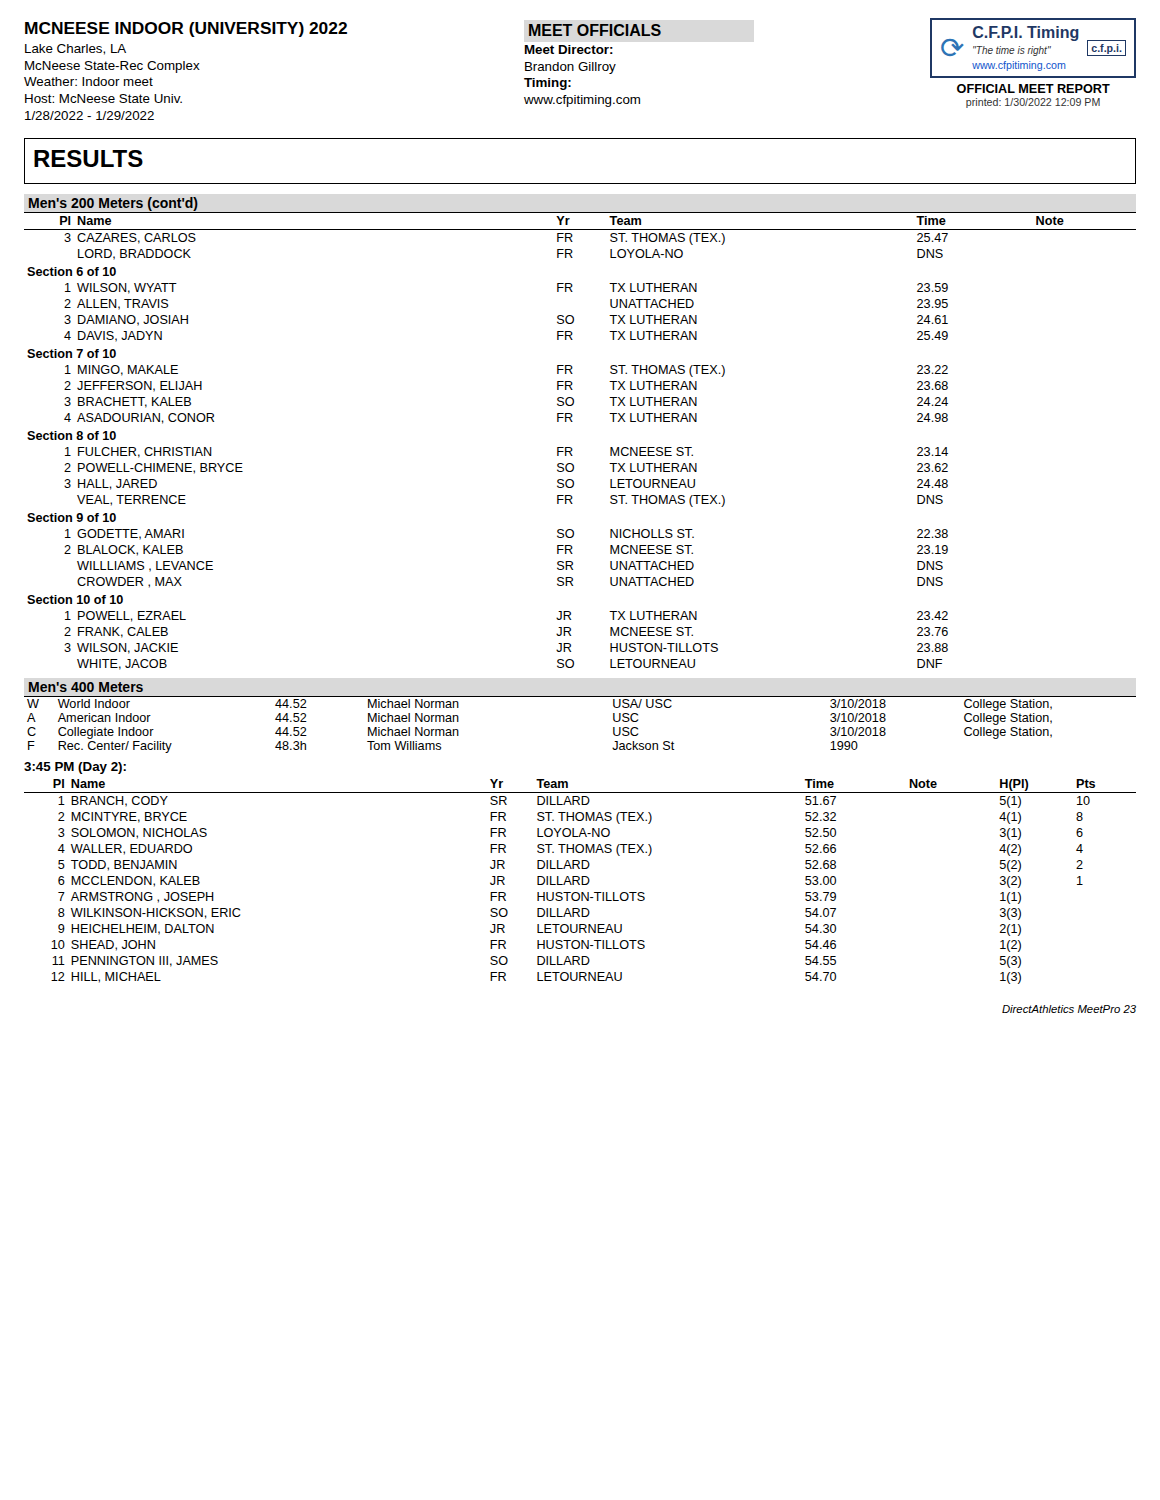MCNEESE INDOOR (UNIVERSITY) 2022
Lake Charles, LA
McNeese State-Rec Complex
Weather: Indoor meet
Host: McNeese State Univ.
1/28/2022 - 1/29/2022
MEET OFFICIALS
Meet Director:
Brandon Gillroy
Timing:
www.cfpitiming.com
⟳ C.F.P.I. Timing
"The time is right"
www.cfpitiming.com c.f.p.i.
OFFICIAL MEET REPORT
printed: 1/30/2022 12:09 PM
RESULTS
Men's 200 Meters (cont'd)
| Pl | Name | Yr | Team | Time | Note |
| --- | --- | --- | --- | --- | --- |
| 3 | CAZARES, CARLOS | FR | ST. THOMAS (TEX.) | 25.47 | |
| | LORD, BRADDOCK | FR | LOYOLA-NO | DNS | |
| Section 6 of 10 |
| 1 | WILSON, WYATT | FR | TX LUTHERAN | 23.59 | |
| 2 | ALLEN, TRAVIS | | UNATTACHED | 23.95 | |
| 3 | DAMIANO, JOSIAH | SO | TX LUTHERAN | 24.61 | |
| 4 | DAVIS, JADYN | FR | TX LUTHERAN | 25.49 | |
| Section 7 of 10 |
| 1 | MINGO, MAKALE | FR | ST. THOMAS (TEX.) | 23.22 | |
| 2 | JEFFERSON, ELIJAH | FR | TX LUTHERAN | 23.68 | |
| 3 | BRACHETT, KALEB | SO | TX LUTHERAN | 24.24 | |
| 4 | ASADOURIAN, CONOR | FR | TX LUTHERAN | 24.98 | |
| Section 8 of 10 |
| 1 | FULCHER, CHRISTIAN | FR | MCNEESE ST. | 23.14 | |
| 2 | POWELL-CHIMENE, BRYCE | SO | TX LUTHERAN | 23.62 | |
| 3 | HALL, JARED | SO | LETOURNEAU | 24.48 | |
| | VEAL, TERRENCE | FR | ST. THOMAS (TEX.) | DNS | |
| Section 9 of 10 |
| 1 | GODETTE, AMARI | SO | NICHOLLS ST. | 22.38 | |
| 2 | BLALOCK, KALEB | FR | MCNEESE ST. | 23.19 | |
| | WILLLIAMS , LEVANCE | SR | UNATTACHED | DNS | |
| | CROWDER , MAX | SR | UNATTACHED | DNS | |
| Section 10 of 10 |
| 1 | POWELL, EZRAEL | JR | TX LUTHERAN | 23.42 | |
| 2 | FRANK, CALEB | JR | MCNEESE ST. | 23.76 | |
| 3 | WILSON, JACKIE | JR | HUSTON-TILLOTS | 23.88 | |
| | WHITE, JACOB | SO | LETOURNEAU | DNF | |
Men's 400 Meters
| W | World Indoor | 44.52 | Michael Norman | USA/ USC | 3/10/2018 | College Station, |
| A | American Indoor | 44.52 | Michael Norman | USC | 3/10/2018 | College Station, |
| C | Collegiate Indoor | 44.52 | Michael Norman | USC | 3/10/2018 | College Station, |
| F | Rec. Center/ Facility | 48.3h | Tom Williams | Jackson St | 1990 | |
3:45 PM (Day 2):
| Pl | Name | Yr | Team | Time | Note | H(Pl) | Pts |
| --- | --- | --- | --- | --- | --- | --- | --- |
| 1 | BRANCH, CODY | SR | DILLARD | 51.67 | | 5(1) | 10 |
| 2 | MCINTYRE, BRYCE | FR | ST. THOMAS (TEX.) | 52.32 | | 4(1) | 8 |
| 3 | SOLOMON, NICHOLAS | FR | LOYOLA-NO | 52.50 | | 3(1) | 6 |
| 4 | WALLER, EDUARDO | FR | ST. THOMAS (TEX.) | 52.66 | | 4(2) | 4 |
| 5 | TODD, BENJAMIN | JR | DILLARD | 52.68 | | 5(2) | 2 |
| 6 | MCCLENDON, KALEB | JR | DILLARD | 53.00 | | 3(2) | 1 |
| 7 | ARMSTRONG , JOSEPH | FR | HUSTON-TILLOTS | 53.79 | | 1(1) | |
| 8 | WILKINSON-HICKSON, ERIC | SO | DILLARD | 54.07 | | 3(3) | |
| 9 | HEICHELHEIM, DALTON | JR | LETOURNEAU | 54.30 | | 2(1) | |
| 10 | SHEAD, JOHN | FR | HUSTON-TILLOTS | 54.46 | | 1(2) | |
| 11 | PENNINGTON III, JAMES | SO | DILLARD | 54.55 | | 5(3) | |
| 12 | HILL, MICHAEL | FR | LETOURNEAU | 54.70 | | 1(3) | |
DirectAthletics MeetPro 23